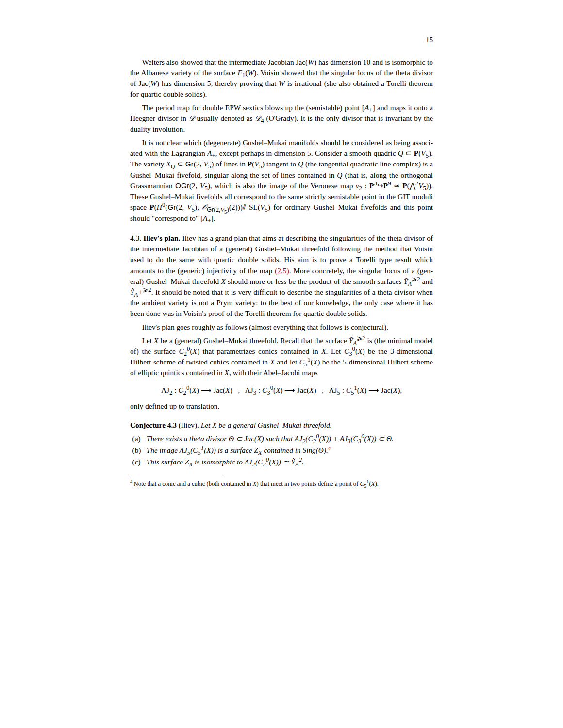15
Welters also showed that the intermediate Jacobian Jac(W) has dimension 10 and is isomorphic to the Albanese variety of the surface F1(W). Voisin showed that the singular locus of the theta divisor of Jac(W) has dimension 5, thereby proving that W is irrational (she also obtained a Torelli theorem for quartic double solids).
The period map for double EPW sextics blows up the (semistable) point [A+] and maps it onto a Heegner divisor in 𝒟 usually denoted as 𝒟4 (O'Grady). It is the only divisor that is invariant by the duality involution.
It is not clear which (degenerate) Gushel–Mukai manifolds should be considered as being associated with the Lagrangian A+, except perhaps in dimension 5. Consider a smooth quadric Q ⊂ P(V5). The variety XQ ⊂ Gr(2, V5) of lines in P(V5) tangent to Q (the tangential quadratic line complex) is a Gushel–Mukai fivefold, singular along the set of lines contained in Q (that is, along the orthogonal Grassmannian OGr(2, V5), which is also the image of the Veronese map v2 : P3↪P9 ≃ P(⋀2V5)). These Gushel–Mukai fivefolds all correspond to the same strictly semistable point in the GIT moduli space P(H0(Gr(2, V5), 𝒪Gr(2,V5)(2)))⫽ SL(V5) for ordinary Gushel–Mukai fivefolds and this point should "correspond to" [A+].
4.3. Iliev's plan. Iliev has a grand plan that aims at describing the singularities of the theta divisor of the intermediate Jacobian of a (general) Gushel–Mukai threefold following the method that Voisin used to do the same with quartic double solids. His aim is to prove a Torelli type result which amounts to the (generic) injectivity of the map (2.5). More concretely, the singular locus of a (general) Gushel–Mukai threefold X should more or less be the product of the smooth surfaces ỸA⩾2 and ỸA⊥⩾2. It should be noted that it is very difficult to describe the singularities of a theta divisor when the ambient variety is not a Prym variety: to the best of our knowledge, the only case where it has been done was in Voisin's proof of the Torelli theorem for quartic double solids.
Iliev's plan goes roughly as follows (almost everything that follows is conjectural).
Let X be a (general) Gushel–Mukai threefold. Recall that the surface ỸA⩾2 is (the minimal model of) the surface C20(X) that parametrizes conics contained in X. Let C30(X) be the 3-dimensional Hilbert scheme of twisted cubics contained in X and let C51(X) be the 5-dimensional Hilbert scheme of elliptic quintics contained in X, with their Abel–Jacobi maps
AJ2 : C20(X) ⟶ Jac(X) , AJ3 : C30(X) ⟶ Jac(X) , AJ5 : C51(X) ⟶ Jac(X),
only defined up to translation.
Conjecture 4.3 (Iliev). Let X be a general Gushel–Mukai threefold.
(a) There exists a theta divisor Θ ⊂ Jac(X) such that AJ2(C20(X)) + AJ3(C30(X)) ⊂ Θ.
(b) The image AJ5(C51(X)) is a surface ZX contained in Sing(Θ).4
(c) This surface ZX is isomorphic to AJ2(C20(X)) ≃ ỸA2.
4 Note that a conic and a cubic (both contained in X) that meet in two points define a point of C51(X).